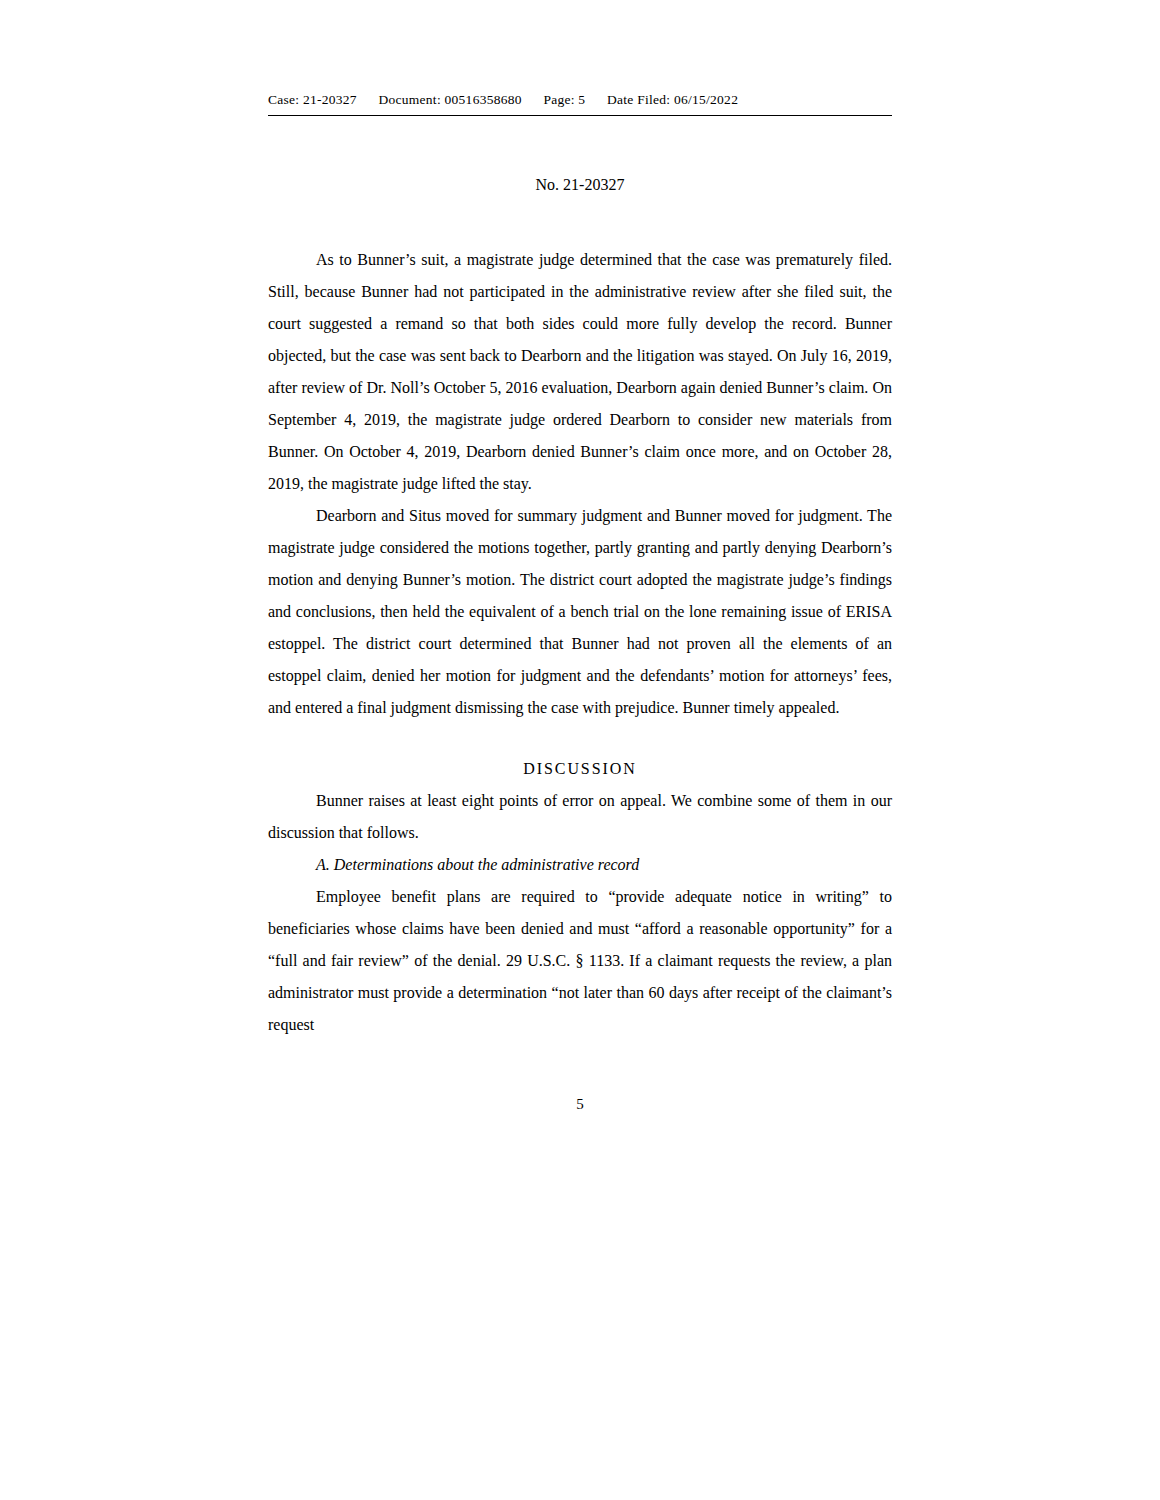Case: 21-20327 Document: 00516358680 Page: 5 Date Filed: 06/15/2022
No. 21-20327
As to Bunner’s suit, a magistrate judge determined that the case was prematurely filed. Still, because Bunner had not participated in the administrative review after she filed suit, the court suggested a remand so that both sides could more fully develop the record. Bunner objected, but the case was sent back to Dearborn and the litigation was stayed. On July 16, 2019, after review of Dr. Noll’s October 5, 2016 evaluation, Dearborn again denied Bunner’s claim. On September 4, 2019, the magistrate judge ordered Dearborn to consider new materials from Bunner. On October 4, 2019, Dearborn denied Bunner’s claim once more, and on October 28, 2019, the magistrate judge lifted the stay.
Dearborn and Situs moved for summary judgment and Bunner moved for judgment. The magistrate judge considered the motions together, partly granting and partly denying Dearborn’s motion and denying Bunner’s motion. The district court adopted the magistrate judge’s findings and conclusions, then held the equivalent of a bench trial on the lone remaining issue of ERISA estoppel. The district court determined that Bunner had not proven all the elements of an estoppel claim, denied her motion for judgment and the defendants’ motion for attorneys’ fees, and entered a final judgment dismissing the case with prejudice. Bunner timely appealed.
DISCUSSION
Bunner raises at least eight points of error on appeal. We combine some of them in our discussion that follows.
A. Determinations about the administrative record
Employee benefit plans are required to “provide adequate notice in writing” to beneficiaries whose claims have been denied and must “afford a reasonable opportunity” for a “full and fair review” of the denial. 29 U.S.C. § 1133. If a claimant requests the review, a plan administrator must provide a determination “not later than 60 days after receipt of the claimant’s request
5